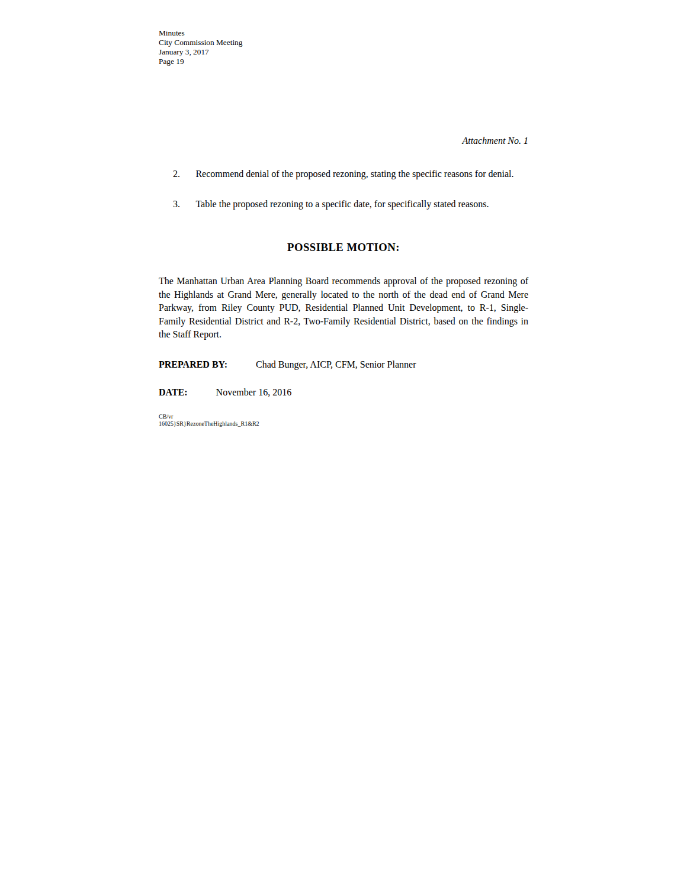Minutes
City Commission Meeting
January 3, 2017
Page 19
Attachment No. 1
2. Recommend denial of the proposed rezoning, stating the specific reasons for denial.
3. Table the proposed rezoning to a specific date, for specifically stated reasons.
POSSIBLE MOTION:
The Manhattan Urban Area Planning Board recommends approval of the proposed rezoning of the Highlands at Grand Mere, generally located to the north of the dead end of Grand Mere Parkway, from Riley County PUD, Residential Planned Unit Development, to R-1, Single-Family Residential District and R-2, Two-Family Residential District, based on the findings in the Staff Report.
PREPARED BY: Chad Bunger, AICP, CFM, Senior Planner
DATE: November 16, 2016
CB/vr
16025}SR}RezoneTheHighlands_R1&R2